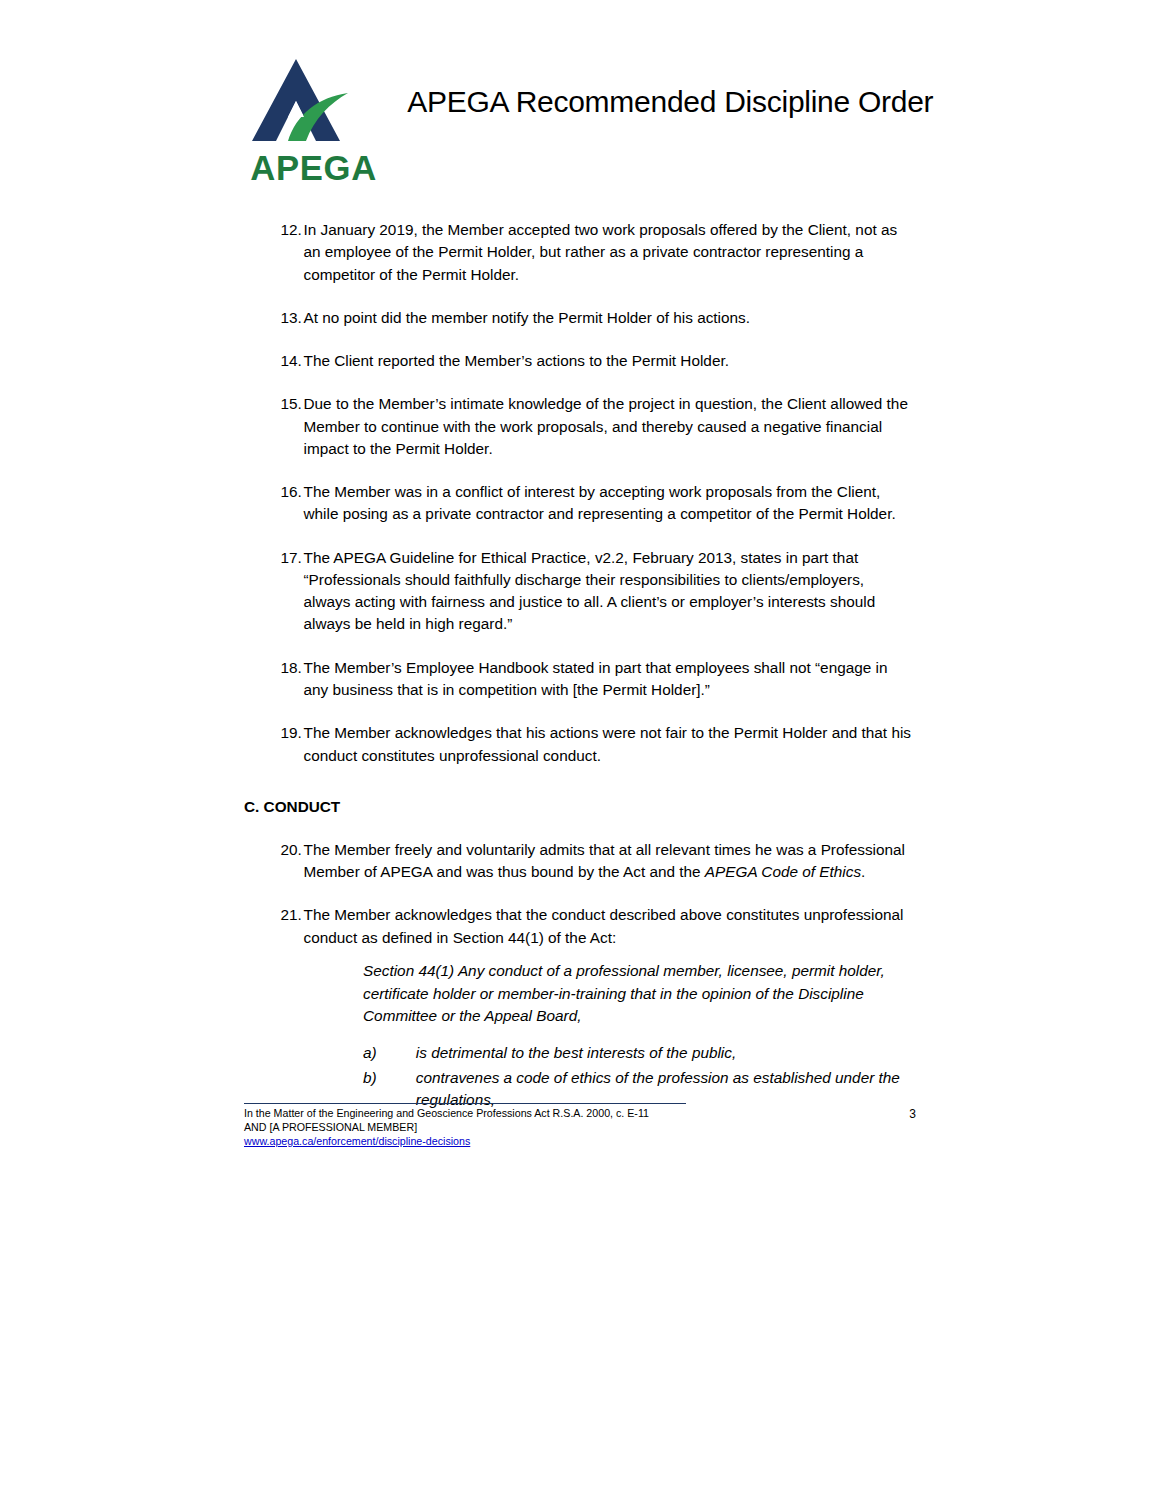APEGA
APEGA Recommended Discipline Order
12. In January 2019, the Member accepted two work proposals offered by the Client, not as an employee of the Permit Holder, but rather as a private contractor representing a competitor of the Permit Holder.
13. At no point did the member notify the Permit Holder of his actions.
14. The Client reported the Member’s actions to the Permit Holder.
15. Due to the Member’s intimate knowledge of the project in question, the Client allowed the Member to continue with the work proposals, and thereby caused a negative financial impact to the Permit Holder.
16. The Member was in a conflict of interest by accepting work proposals from the Client, while posing as a private contractor and representing a competitor of the Permit Holder.
17. The APEGA Guideline for Ethical Practice, v2.2, February 2013, states in part that “Professionals should faithfully discharge their responsibilities to clients/employers, always acting with fairness and justice to all. A client’s or employer’s interests should always be held in high regard.”
18. The Member’s Employee Handbook stated in part that employees shall not “engage in any business that is in competition with [the Permit Holder].”
19. The Member acknowledges that his actions were not fair to the Permit Holder and that his conduct constitutes unprofessional conduct.
C. CONDUCT
20. The Member freely and voluntarily admits that at all relevant times he was a Professional Member of APEGA and was thus bound by the Act and the APEGA Code of Ethics.
21. The Member acknowledges that the conduct described above constitutes unprofessional conduct as defined in Section 44(1) of the Act:
Section 44(1) Any conduct of a professional member, licensee, permit holder, certificate holder or member-in-training that in the opinion of the Discipline Committee or the Appeal Board,
a) is detrimental to the best interests of the public,
b) contravenes a code of ethics of the profession as established under the regulations,
In the Matter of the Engineering and Geoscience Professions Act R.S.A. 2000, c. E-11
AND [A PROFESSIONAL MEMBER]
www.apega.ca/enforcement/discipline-decisions
3